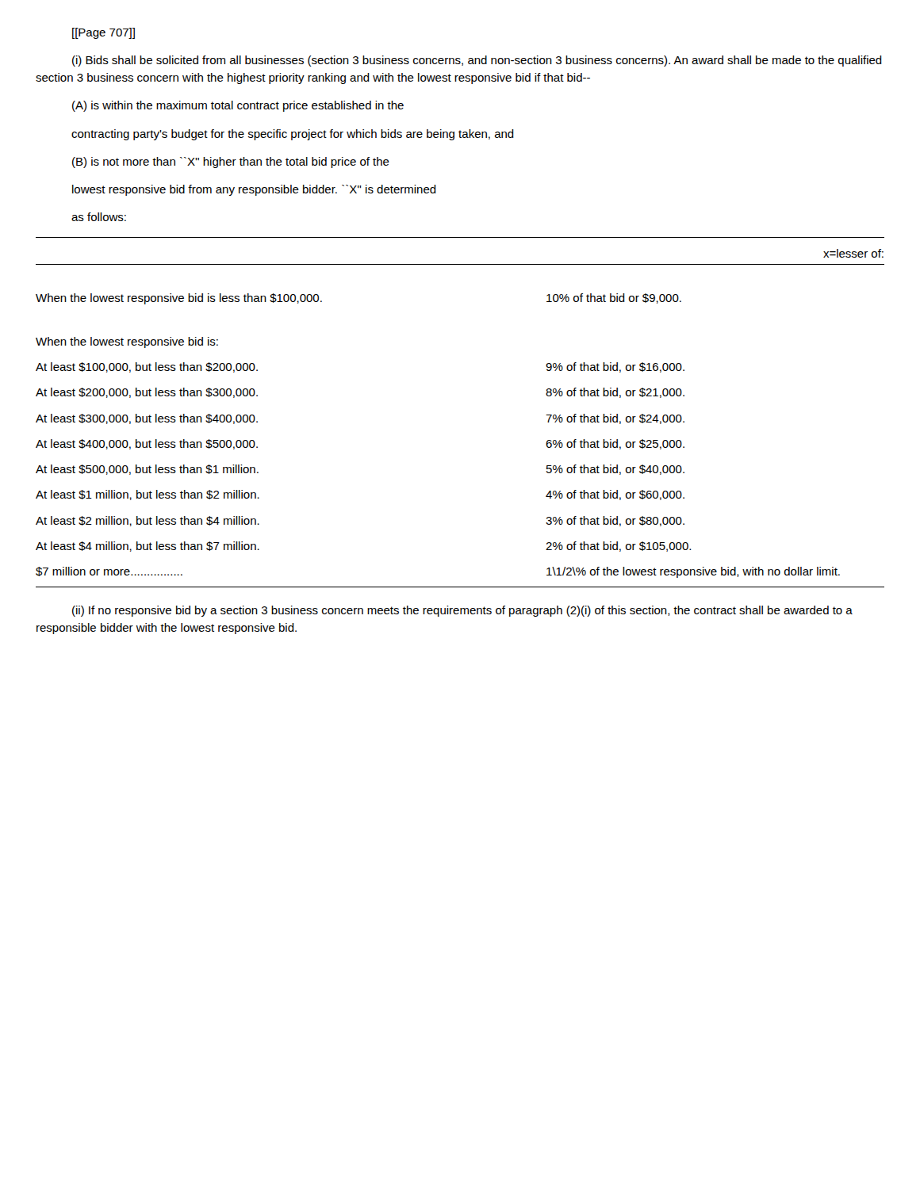[[Page 707]]
(i) Bids shall be solicited from all businesses (section 3 business concerns, and non-section 3 business concerns). An award shall be made to the qualified section 3 business concern with the highest priority ranking and with the lowest responsive bid if that bid--
(A) is within the maximum total contract price established in the
contracting party's budget for the specific project for which bids are being taken, and
(B) is not more than ``X'' higher than the total bid price of the
lowest responsive bid from any responsible bidder. ``X'' is determined
as follows:
x=lesser of:
| When the lowest responsive bid is less than $100,000. | 10% of that bid or $9,000. |
| When the lowest responsive bid is: | |
| At least $100,000, but less than $200,000. | 9% of that bid, or $16,000. |
| At least $200,000, but less than $300,000. | 8% of that bid, or $21,000. |
| At least $300,000, but less than $400,000. | 7% of that bid, or $24,000. |
| At least $400,000, but less than $500,000. | 6% of that bid, or $25,000. |
| At least $500,000, but less than $1 million. | 5% of that bid, or $40,000. |
| At least $1 million, but less than $2 million. | 4% of that bid, or $60,000. |
| At least $2 million, but less than $4 million. | 3% of that bid, or $80,000. |
| At least $4 million, but less than $7 million. | 2% of that bid, or $105,000. |
| $7 million or more................ | 1\1/2\% of the lowest responsive bid, with no dollar limit. |
(ii) If no responsive bid by a section 3 business concern meets the requirements of paragraph (2)(i) of this section, the contract shall be awarded to a responsible bidder with the lowest responsive bid.